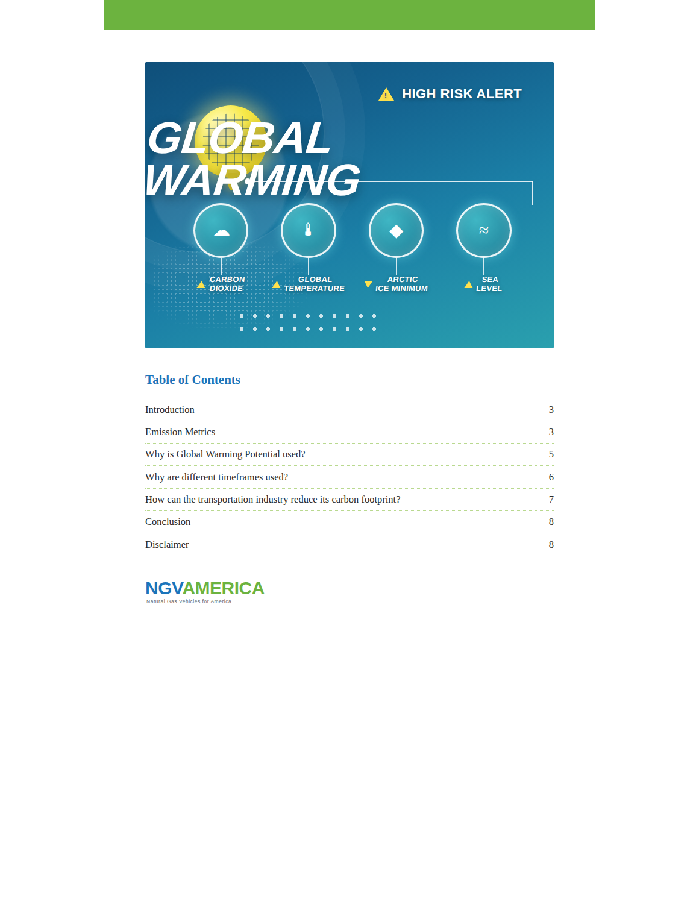HIGH RISK ALERT
GLOBAL WARMING
☁
CARBON
DIOXIDE
🌡
GLOBAL
TEMPERATURE
◆
ARCTIC
ICE MINIMUM
≈
SEA
LEVEL
Table of Contents
| Introduction | 3 |
| Emission Metrics | 3 |
| Why is Global Warming Potential used? | 5 |
| Why are different timeframes used? | 6 |
| How can the transportation industry reduce its carbon footprint? | 7 |
| Conclusion | 8 |
| Disclaimer | 8 |
NGV AMERICA
Natural Gas Vehicles for America